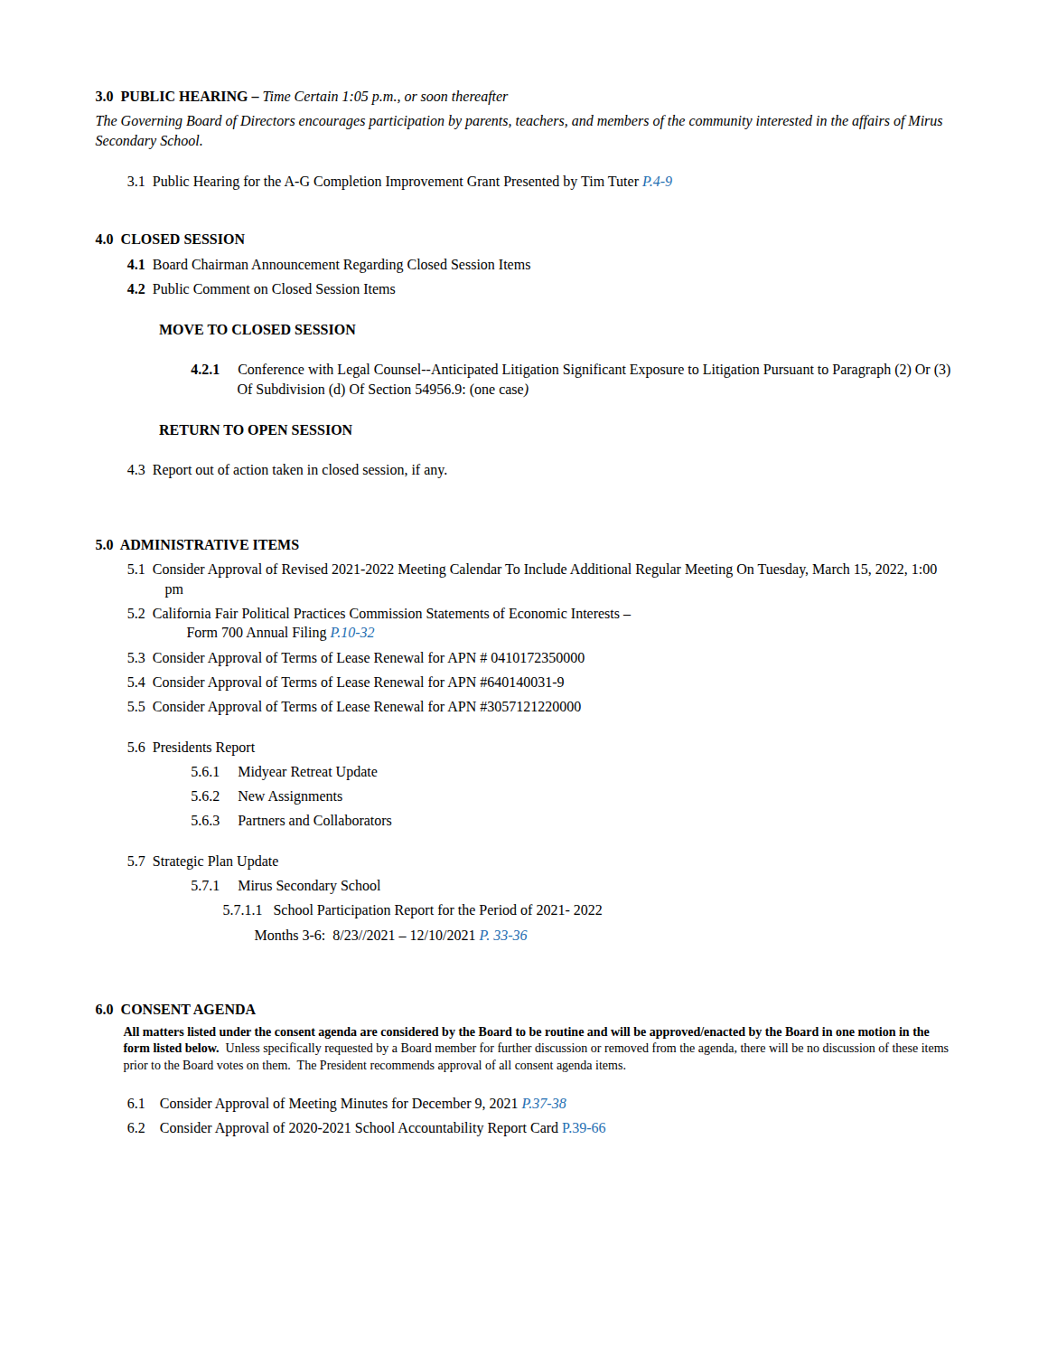3.0 PUBLIC HEARING – Time Certain 1:05 p.m., or soon thereafter
The Governing Board of Directors encourages participation by parents, teachers, and members of the community interested in the affairs of Mirus Secondary School.
3.1 Public Hearing for the A-G Completion Improvement Grant Presented by Tim Tuter P.4-9
4.0 CLOSED SESSION
4.1 Board Chairman Announcement Regarding Closed Session Items
4.2 Public Comment on Closed Session Items
MOVE TO CLOSED SESSION
4.2.1 Conference with Legal Counsel--Anticipated Litigation Significant Exposure to Litigation Pursuant to Paragraph (2) Or (3) Of Subdivision (d) Of Section 54956.9: (one case)
RETURN TO OPEN SESSION
4.3 Report out of action taken in closed session, if any.
5.0 ADMINISTRATIVE ITEMS
5.1 Consider Approval of Revised 2021-2022 Meeting Calendar To Include Additional Regular Meeting On Tuesday, March 15, 2022, 1:00 pm
5.2 California Fair Political Practices Commission Statements of Economic Interests –
Form 700 Annual Filing P.10-32
5.3 Consider Approval of Terms of Lease Renewal for APN # 0410172350000
5.4 Consider Approval of Terms of Lease Renewal for APN #640140031-9
5.5 Consider Approval of Terms of Lease Renewal for APN #3057121220000
5.6 Presidents Report
5.6.1 Midyear Retreat Update
5.6.2 New Assignments
5.6.3 Partners and Collaborators
5.7 Strategic Plan Update
5.7.1 Mirus Secondary School
5.7.1.1 School Participation Report for the Period of 2021- 2022
Months 3-6: 8/23//2021 – 12/10/2021 P. 33-36
6.0 CONSENT AGENDA
All matters listed under the consent agenda are considered by the Board to be routine and will be approved/enacted by the Board in one motion in the form listed below. Unless specifically requested by a Board member for further discussion or removed from the agenda, there will be no discussion of these items prior to the Board votes on them. The President recommends approval of all consent agenda items.
6.1 Consider Approval of Meeting Minutes for December 9, 2021 P.37-38
6.2 Consider Approval of 2020-2021 School Accountability Report Card P.39-66